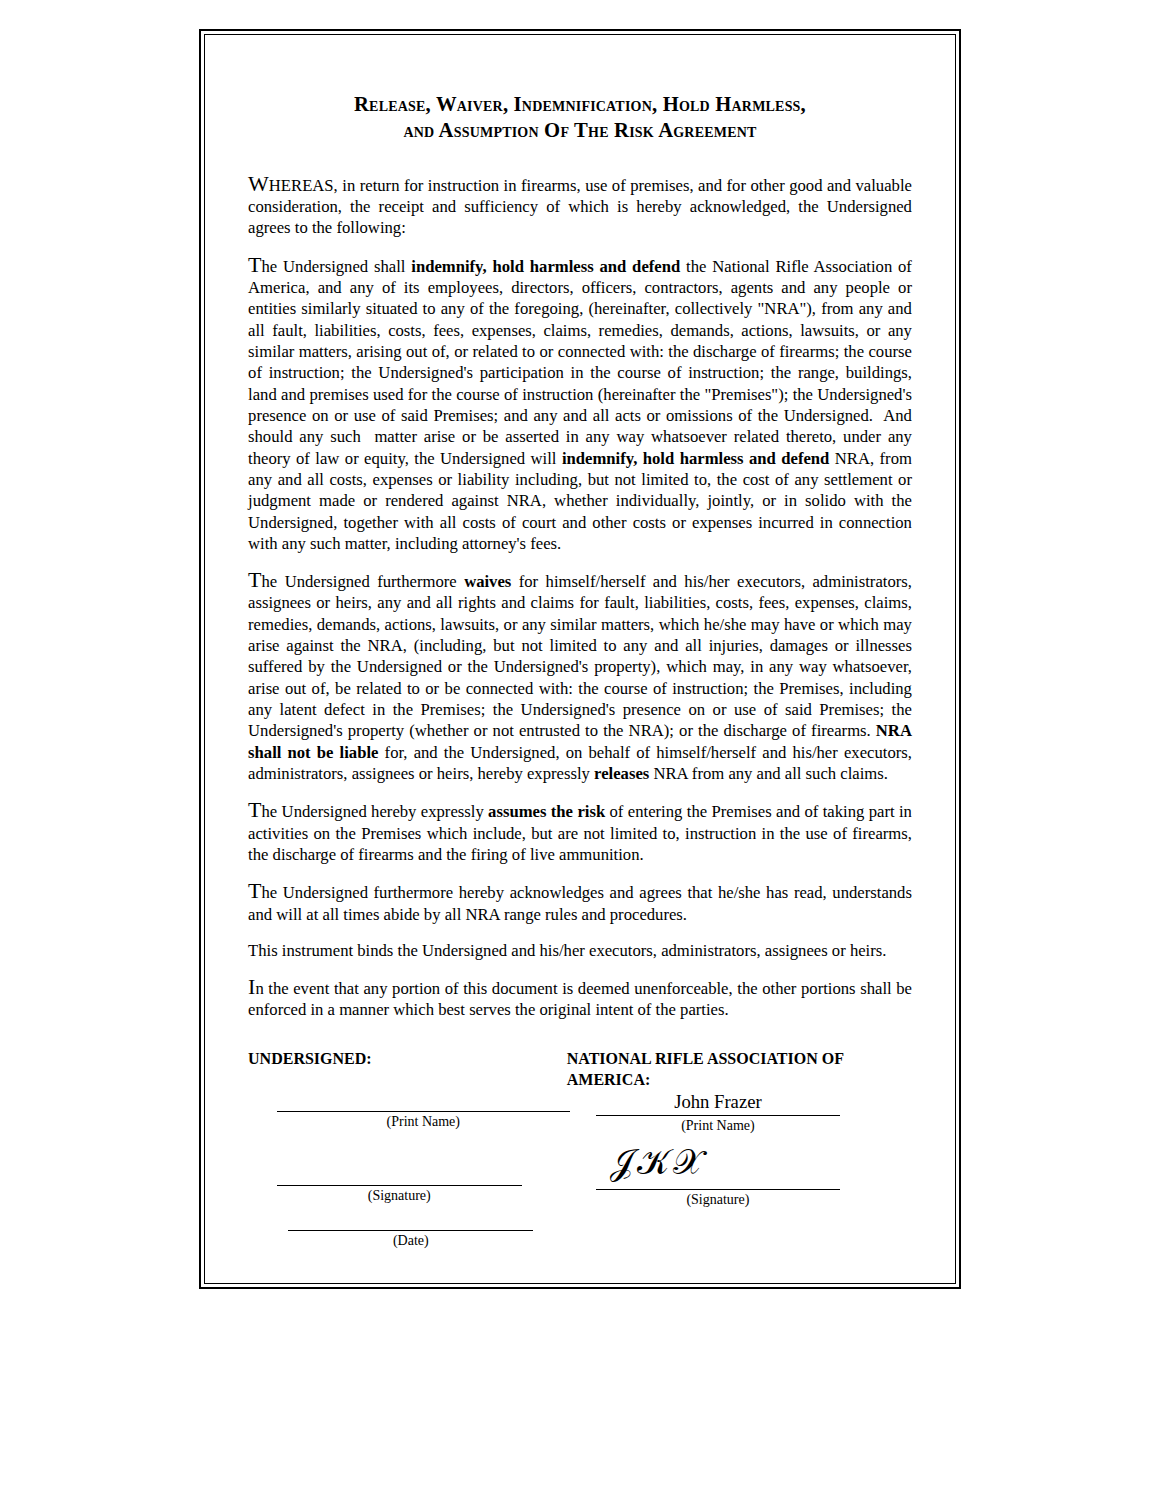Release, Waiver, Indemnification, Hold Harmless,
and Assumption Of The Risk Agreement
WHEREAS, in return for instruction in firearms, use of premises, and for other good and valuable consideration, the receipt and sufficiency of which is hereby acknowledged, the Undersigned agrees to the following:
The Undersigned shall indemnify, hold harmless and defend the National Rifle Association of America, and any of its employees, directors, officers, contractors, agents and any people or entities similarly situated to any of the foregoing, (hereinafter, collectively "NRA"), from any and all fault, liabilities, costs, fees, expenses, claims, remedies, demands, actions, lawsuits, or any similar matters, arising out of, or related to or connected with: the discharge of firearms; the course of instruction; the Undersigned's participation in the course of instruction; the range, buildings, land and premises used for the course of instruction (hereinafter the "Premises"); the Undersigned's presence on or use of said Premises; and any and all acts or omissions of the Undersigned. And should any such matter arise or be asserted in any way whatsoever related thereto, under any theory of law or equity, the Undersigned will indemnify, hold harmless and defend NRA, from any and all costs, expenses or liability including, but not limited to, the cost of any settlement or judgment made or rendered against NRA, whether individually, jointly, or in solido with the Undersigned, together with all costs of court and other costs or expenses incurred in connection with any such matter, including attorney's fees.
The Undersigned furthermore waives for himself/herself and his/her executors, administrators, assignees or heirs, any and all rights and claims for fault, liabilities, costs, fees, expenses, claims, remedies, demands, actions, lawsuits, or any similar matters, which he/she may have or which may arise against the NRA, (including, but not limited to any and all injuries, damages or illnesses suffered by the Undersigned or the Undersigned's property), which may, in any way whatsoever, arise out of, be related to or be connected with: the course of instruction; the Premises, including any latent defect in the Premises; the Undersigned's presence on or use of said Premises; the Undersigned's property (whether or not entrusted to the NRA); or the discharge of firearms. NRA shall not be liable for, and the Undersigned, on behalf of himself/herself and his/her executors, administrators, assignees or heirs, hereby expressly releases NRA from any and all such claims.
The Undersigned hereby expressly assumes the risk of entering the Premises and of taking part in activities on the Premises which include, but are not limited to, instruction in the use of firearms, the discharge of firearms and the firing of live ammunition.
The Undersigned furthermore hereby acknowledges and agrees that he/she has read, understands and will at all times abide by all NRA range rules and procedures.
This instrument binds the Undersigned and his/her executors, administrators, assignees or heirs.
In the event that any portion of this document is deemed unenforceable, the other portions shall be enforced in a manner which best serves the original intent of the parties.
| UNDERSIGNED: | NATIONAL RIFLE ASSOCIATION OF AMERICA: |
| (Print Name) | John Frazer (Print Name) |
| (Signature) | 𝒥 𝒦 𝒳 (Signature) |
| (Date) | |